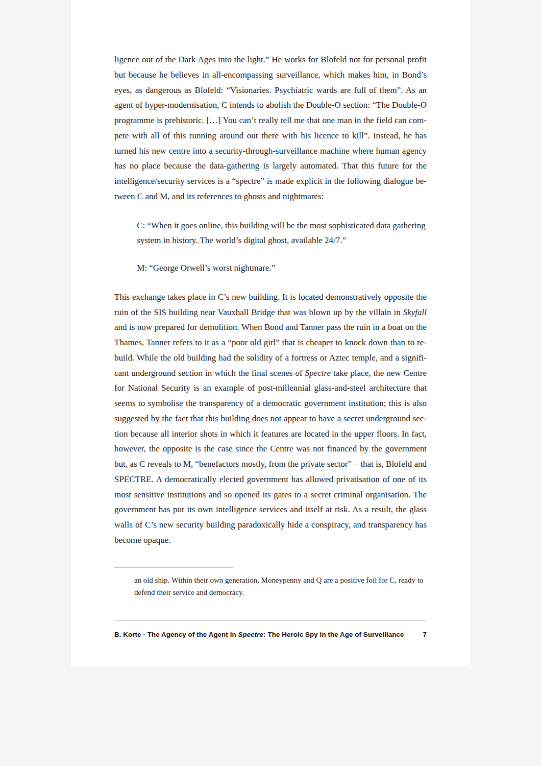ligence out of the Dark Ages into the light.” He works for Blofeld not for personal profit but because he believes in all-encompassing surveillance, which makes him, in Bond’s eyes, as dangerous as Blofeld: “Visionaries. Psychiatric wards are full of them”. As an agent of hyper-modernisation, C intends to abolish the Double-O section: “The Double-O programme is prehistoric. […] You can’t really tell me that one man in the field can compete with all of this running around out there with his licence to kill”. Instead, he has turned his new centre into a security-through-surveillance machine where human agency has no place because the data-gathering is largely automated. That this future for the intelligence/security services is a “spectre” is made explicit in the following dialogue between C and M, and its references to ghosts and nightmares:
C: “When it goes online, this building will be the most sophisticated data gathering system in history. The world’s digital ghost, available 24/7.”
M: “George Orwell’s worst nightmare.”
This exchange takes place in C’s new building. It is located demonstratively opposite the ruin of the SIS building near Vauxhall Bridge that was blown up by the villain in Skyfall and is now prepared for demolition. When Bond and Tanner pass the ruin in a boat on the Thames, Tanner refers to it as a “poor old girl” that is cheaper to knock down than to rebuild. While the old building had the solidity of a fortress or Aztec temple, and a significant underground section in which the final scenes of Spectre take place, the new Centre for National Security is an example of post-millennial glass-and-steel architecture that seems to symbolise the transparency of a democratic government institution; this is also suggested by the fact that this building does not appear to have a secret underground section because all interior shots in which it features are located in the upper floors. In fact, however, the opposite is the case since the Centre was not financed by the government but, as C reveals to M, “benefactors mostly, from the private sector” – that is, Blofeld and SPECTRE. A democratically elected government has allowed privatisation of one of its most sensitive institutions and so opened its gates to a secret criminal organisation. The government has put its own intelligence services and itself at risk. As a result, the glass walls of C’s new security building paradoxically hide a conspiracy, and transparency has become opaque.
an old ship. Within their own generation, Moneypenny and Q are a positive foil for C, ready to defend their service and democracy.
B. Korte · The Agency of the Agent in Spectre: The Heroic Spy in the Age of Surveillance 7